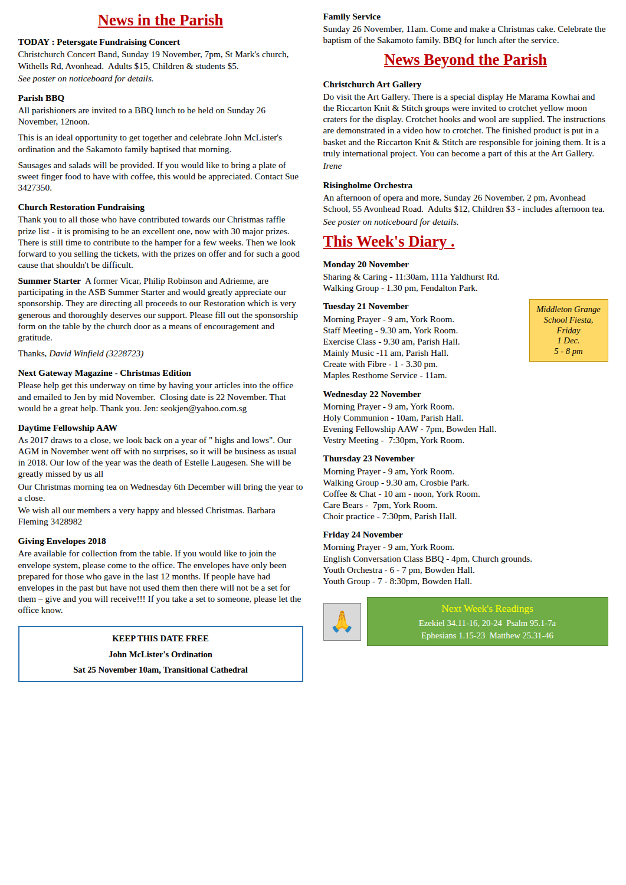News in the Parish
TODAY : Petersgate Fundraising Concert
Christchurch Concert Band, Sunday 19 November, 7pm, St Mark's church, Withells Rd, Avonhead. Adults $15, Children & students $5.
See poster on noticeboard for details.
Parish BBQ
All parishioners are invited to a BBQ lunch to be held on Sunday 26 November, 12noon.
This is an ideal opportunity to get together and celebrate John McLister's ordination and the Sakamoto family baptised that morning.
Sausages and salads will be provided. If you would like to bring a plate of sweet finger food to have with coffee, this would be appreciated. Contact Sue 3427350.
Church Restoration Fundraising
Thank you to all those who have contributed towards our Christmas raffle prize list - it is promising to be an excellent one, now with 30 major prizes. There is still time to contribute to the hamper for a few weeks. Then we look forward to you selling the tickets, with the prizes on offer and for such a good cause that shouldn't be difficult.
Summer Starter A former Vicar, Philip Robinson and Adrienne, are participating in the ASB Summer Starter and would greatly appreciate our sponsorship. They are directing all proceeds to our Restoration which is very generous and thoroughly deserves our support. Please fill out the sponsorship form on the table by the church door as a means of encouragement and gratitude.
Thanks, David Winfield (3228723)
Next Gateway Magazine - Christmas Edition
Please help get this underway on time by having your articles into the office and emailed to Jen by mid November. Closing date is 22 November. That would be a great help. Thank you. Jen: seokjen@yahoo.com.sg
Daytime Fellowship AAW
As 2017 draws to a close, we look back on a year of " highs and lows". Our AGM in November went off with no surprises, so it will be business as usual in 2018. Our low of the year was the death of Estelle Laugesen. She will be greatly missed by us all
Our Christmas morning tea on Wednesday 6th December will bring the year to a close.
We wish all our members a very happy and blessed Christmas. Barbara Fleming 3428982
Giving Envelopes 2018
Are available for collection from the table. If you would like to join the envelope system, please come to the office. The envelopes have only been prepared for those who gave in the last 12 months. If people have had envelopes in the past but have not used them then there will not be a set for them – give and you will receive!!! If you take a set to someone, please let the office know.
KEEP THIS DATE FREE
John McLister's Ordination
Sat 25 November 10am, Transitional Cathedral
Family Service
Sunday 26 November, 11am. Come and make a Christmas cake. Celebrate the baptism of the Sakamoto family. BBQ for lunch after the service.
News Beyond the Parish
Christchurch Art Gallery
Do visit the Art Gallery. There is a special display He Marama Kowhai and the Riccarton Knit & Stitch groups were invited to crotchet yellow moon craters for the display. Crotchet hooks and wool are supplied. The instructions are demonstrated in a video how to crotchet. The finished product is put in a basket and the Riccarton Knit & Stitch are responsible for joining them. It is a truly international project. You can become a part of this at the Art Gallery.
Irene
Risingholme Orchestra
An afternoon of opera and more, Sunday 26 November, 2 pm, Avonhead School, 55 Avonhead Road. Adults $12, Children $3 - includes afternoon tea.
See poster on noticeboard for details.
This Week's Diary .
Monday 20 November
Sharing & Caring - 11:30am, 111a Yaldhurst Rd.
Walking Group - 1.30 pm, Fendalton Park.
Middleton Grange School Fiesta,
Friday
1 Dec.
5 - 8 pm
Tuesday 21 November
Morning Prayer - 9 am, York Room.
Staff Meeting - 9.30 am, York Room.
Exercise Class - 9.30 am, Parish Hall.
Mainly Music -11 am, Parish Hall.
Create with Fibre - 1 - 3.30 pm.
Maples Resthome Service - 11am.
Wednesday 22 November
Morning Prayer - 9 am, York Room.
Holy Communion - 10am, Parish Hall.
Evening Fellowship AAW - 7pm, Bowden Hall.
Vestry Meeting - 7:30pm, York Room.
Thursday 23 November
Morning Prayer - 9 am, York Room.
Walking Group - 9.30 am, Crosbie Park.
Coffee & Chat - 10 am - noon, York Room.
Care Bears - 7pm, York Room.
Choir practice - 7:30pm, Parish Hall.
Friday 24 November
Morning Prayer - 9 am, York Room.
English Conversation Class BBQ - 4pm, Church grounds.
Youth Orchestra - 6 - 7 pm, Bowden Hall.
Youth Group - 7 - 8:30pm, Bowden Hall.
🙏
Next Week's Readings
Ezekiel 34.11-16, 20-24 Psalm 95.1-7a
Ephesians 1.15-23 Matthew 25.31-46